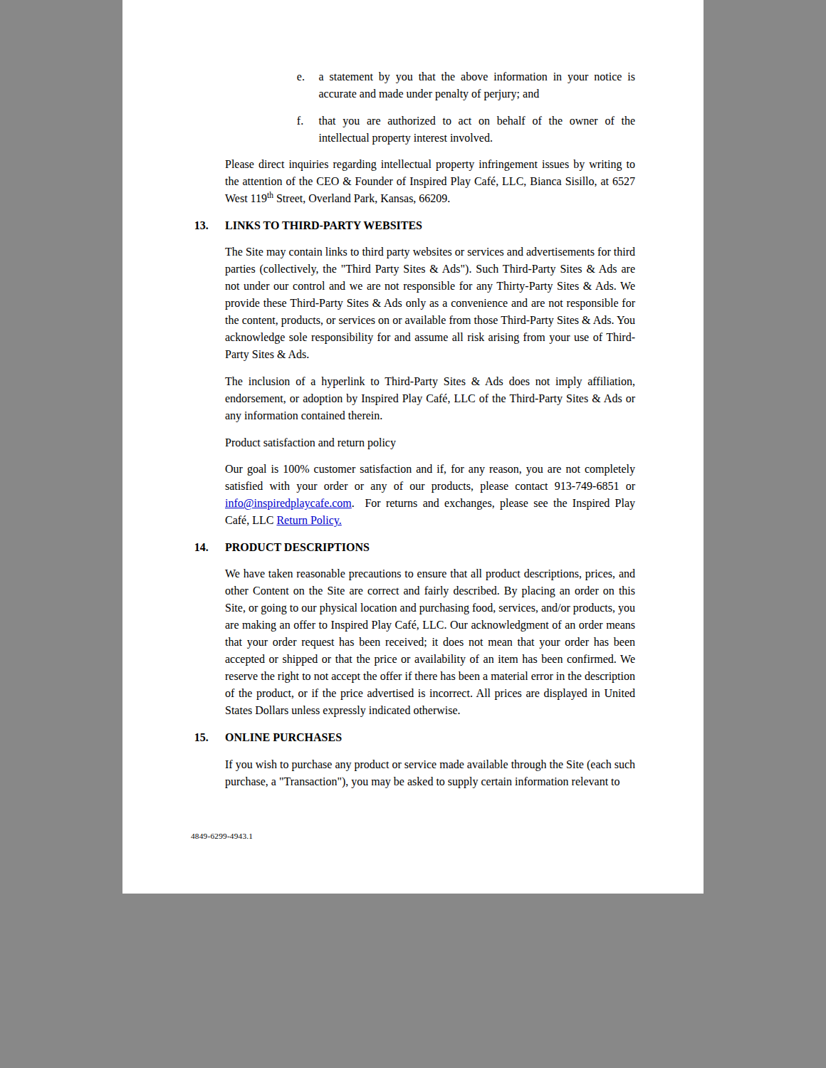e. a statement by you that the above information in your notice is accurate and made under penalty of perjury; and
f. that you are authorized to act on behalf of the owner of the intellectual property interest involved.
Please direct inquiries regarding intellectual property infringement issues by writing to the attention of the CEO & Founder of Inspired Play Café, LLC, Bianca Sisillo, at 6527 West 119th Street, Overland Park, Kansas, 66209.
13. Links to Third-Party Websites
The Site may contain links to third party websites or services and advertisements for third parties (collectively, the "Third Party Sites & Ads"). Such Third-Party Sites & Ads are not under our control and we are not responsible for any Thirty-Party Sites & Ads. We provide these Third-Party Sites & Ads only as a convenience and are not responsible for the content, products, or services on or available from those Third-Party Sites & Ads. You acknowledge sole responsibility for and assume all risk arising from your use of Third-Party Sites & Ads.
The inclusion of a hyperlink to Third-Party Sites & Ads does not imply affiliation, endorsement, or adoption by Inspired Play Café, LLC of the Third-Party Sites & Ads or any information contained therein.
Product satisfaction and return policy
Our goal is 100% customer satisfaction and if, for any reason, you are not completely satisfied with your order or any of our products, please contact 913-749-6851 or info@inspiredplaycafe.com. For returns and exchanges, please see the Inspired Play Café, LLC Return Policy.
14. Product Descriptions
We have taken reasonable precautions to ensure that all product descriptions, prices, and other Content on the Site are correct and fairly described. By placing an order on this Site, or going to our physical location and purchasing food, services, and/or products, you are making an offer to Inspired Play Café, LLC. Our acknowledgment of an order means that your order request has been received; it does not mean that your order has been accepted or shipped or that the price or availability of an item has been confirmed. We reserve the right to not accept the offer if there has been a material error in the description of the product, or if the price advertised is incorrect. All prices are displayed in United States Dollars unless expressly indicated otherwise.
15. Online Purchases
If you wish to purchase any product or service made available through the Site (each such purchase, a "Transaction"), you may be asked to supply certain information relevant to
4849-6299-4943.1